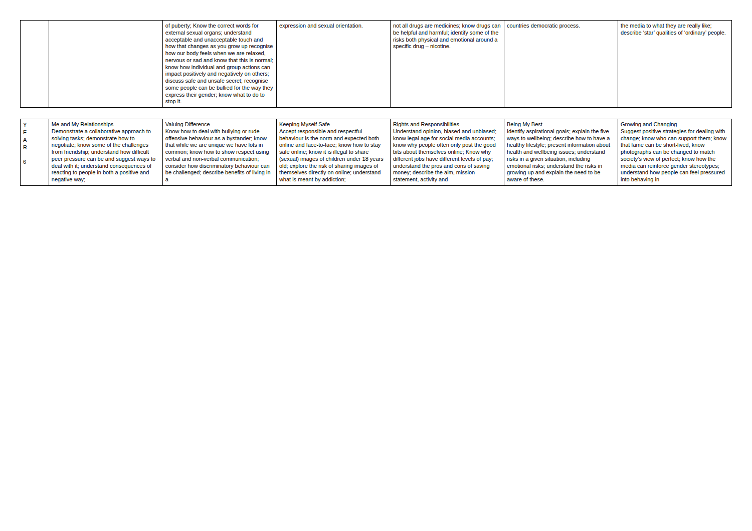| | | of puberty; Know the correct words for external sexual organs; understand acceptable and unacceptable touch and how that changes as you grow up recognise how our body feels when we are relaxed, nervous or sad and know that this is normal; know how individual and group actions can impact positively and negatively on others; discuss safe and unsafe secret; recognise some people can be bullied for the way they express their gender; know what to do to stop it. | expression and sexual orientation. | not all drugs are medicines; know drugs can be helpful and harmful; identify some of the risks both physical and emotional around a specific drug – nicotine. | countries democratic process. | the media to what they are really like; describe ‘star’ qualities of ‘ordinary’ people. |
| Y E A R 6 | Me and My Relationships Demonstrate a collaborative approach to solving tasks; demonstrate how to negotiate; know some of the challenges from friendship; understand how difficult peer pressure can be and suggest ways to deal with it; understand consequences of reacting to people in both a positive and negative way; | Valuing Difference Know how to deal with bullying or rude offensive behaviour as a bystander; know that while we are unique we have lots in common; know how to show respect using verbal and non-verbal communication; consider how discriminatory behaviour can be challenged; describe benefits of living in a | Keeping Myself Safe Accept responsible and respectful behaviour is the norm and expected both online and face-to-face; know how to stay safe online; know it is illegal to share (sexual) images of children under 18 years old; explore the risk of sharing images of themselves directly on online; understand what is meant by addiction; | Rights and Responsibilities Understand opinion, biased and unbiased; know legal age for social media accounts; know why people often only post the good bits about themselves online; Know why different jobs have different levels of pay; understand the pros and cons of saving money; describe the aim, mission statement, activity and | Being My Best Identify aspirational goals; explain the five ways to wellbeing; describe how to have a healthy lifestyle; present information about health and wellbeing issues; understand risks in a given situation, including emotional risks; understand the risks in growing up and explain the need to be aware of these. | Growing and Changing Suggest positive strategies for dealing with change; know who can support them; know that fame can be short-lived, know photographs can be changed to match society’s view of perfect; know how the media can reinforce gender stereotypes; understand how people can feel pressured into behaving in |